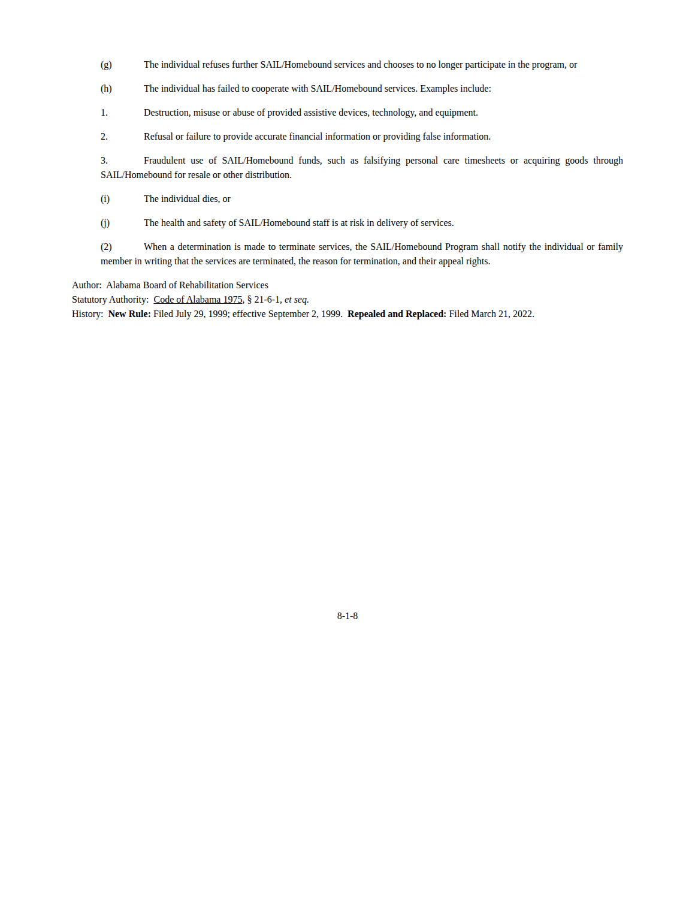(g) The individual refuses further SAIL/Homebound services and chooses to no longer participate in the program, or
(h) The individual has failed to cooperate with SAIL/Homebound services. Examples include:
1. Destruction, misuse or abuse of provided assistive devices, technology, and equipment.
2. Refusal or failure to provide accurate financial information or providing false information.
3. Fraudulent use of SAIL/Homebound funds, such as falsifying personal care timesheets or acquiring goods through SAIL/Homebound for resale or other distribution.
(i) The individual dies, or
(j) The health and safety of SAIL/Homebound staff is at risk in delivery of services.
(2) When a determination is made to terminate services, the SAIL/Homebound Program shall notify the individual or family member in writing that the services are terminated, the reason for termination, and their appeal rights.
Author: Alabama Board of Rehabilitation Services
Statutory Authority: Code of Alabama 1975, § 21-6-1, et seq.
History: New Rule: Filed July 29, 1999; effective September 2, 1999. Repealed and Replaced: Filed March 21, 2022.
8-1-8